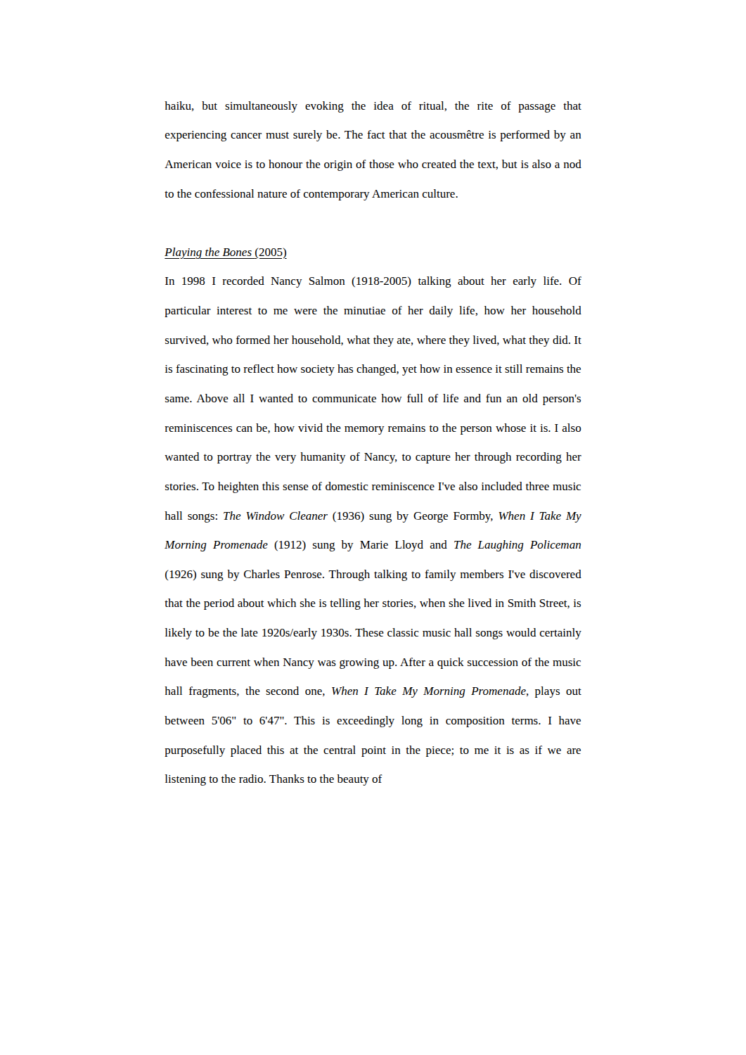haiku, but simultaneously evoking the idea of ritual, the rite of passage that experiencing cancer must surely be. The fact that the acousmêtre is performed by an American voice is to honour the origin of those who created the text, but is also a nod to the confessional nature of contemporary American culture.
Playing the Bones (2005)
In 1998 I recorded Nancy Salmon (1918-2005) talking about her early life. Of particular interest to me were the minutiae of her daily life, how her household survived, who formed her household, what they ate, where they lived, what they did. It is fascinating to reflect how society has changed, yet how in essence it still remains the same. Above all I wanted to communicate how full of life and fun an old person's reminiscences can be, how vivid the memory remains to the person whose it is. I also wanted to portray the very humanity of Nancy, to capture her through recording her stories. To heighten this sense of domestic reminiscence I've also included three music hall songs: The Window Cleaner (1936) sung by George Formby, When I Take My Morning Promenade (1912) sung by Marie Lloyd and The Laughing Policeman (1926) sung by Charles Penrose. Through talking to family members I've discovered that the period about which she is telling her stories, when she lived in Smith Street, is likely to be the late 1920s/early 1930s. These classic music hall songs would certainly have been current when Nancy was growing up. After a quick succession of the music hall fragments, the second one, When I Take My Morning Promenade, plays out between 5'06" to 6'47". This is exceedingly long in composition terms. I have purposefully placed this at the central point in the piece; to me it is as if we are listening to the radio. Thanks to the beauty of